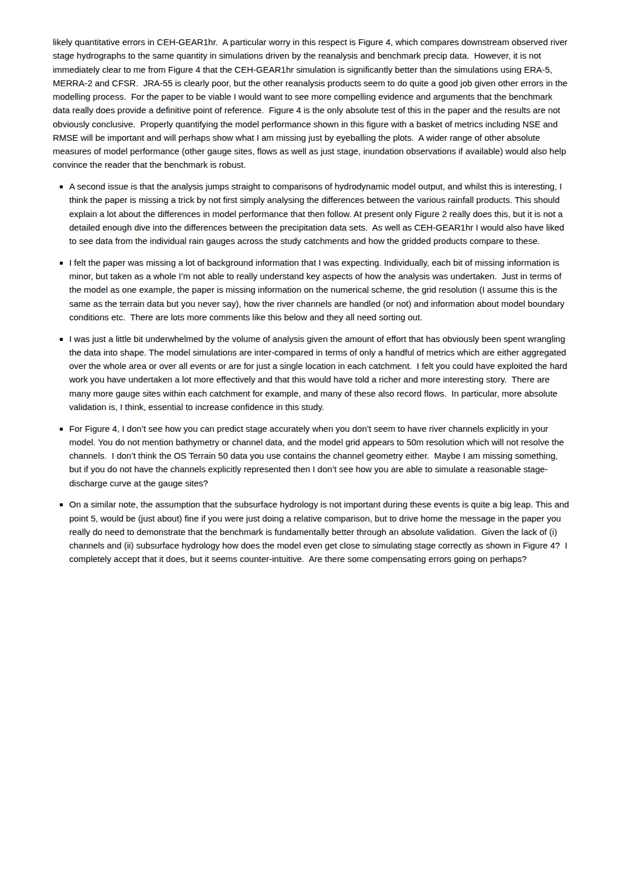likely quantitative errors in CEH-GEAR1hr. A particular worry in this respect is Figure 4, which compares downstream observed river stage hydrographs to the same quantity in simulations driven by the reanalysis and benchmark precip data. However, it is not immediately clear to me from Figure 4 that the CEH-GEAR1hr simulation is significantly better than the simulations using ERA-5, MERRA-2 and CFSR. JRA-55 is clearly poor, but the other reanalysis products seem to do quite a good job given other errors in the modelling process. For the paper to be viable I would want to see more compelling evidence and arguments that the benchmark data really does provide a definitive point of reference. Figure 4 is the only absolute test of this in the paper and the results are not obviously conclusive. Properly quantifying the model performance shown in this figure with a basket of metrics including NSE and RMSE will be important and will perhaps show what I am missing just by eyeballing the plots. A wider range of other absolute measures of model performance (other gauge sites, flows as well as just stage, inundation observations if available) would also help convince the reader that the benchmark is robust.
A second issue is that the analysis jumps straight to comparisons of hydrodynamic model output, and whilst this is interesting, I think the paper is missing a trick by not first simply analysing the differences between the various rainfall products. This should explain a lot about the differences in model performance that then follow. At present only Figure 2 really does this, but it is not a detailed enough dive into the differences between the precipitation data sets. As well as CEH-GEAR1hr I would also have liked to see data from the individual rain gauges across the study catchments and how the gridded products compare to these.
I felt the paper was missing a lot of background information that I was expecting. Individually, each bit of missing information is minor, but taken as a whole I’m not able to really understand key aspects of how the analysis was undertaken. Just in terms of the model as one example, the paper is missing information on the numerical scheme, the grid resolution (I assume this is the same as the terrain data but you never say), how the river channels are handled (or not) and information about model boundary conditions etc. There are lots more comments like this below and they all need sorting out.
I was just a little bit underwhelmed by the volume of analysis given the amount of effort that has obviously been spent wrangling the data into shape. The model simulations are inter-compared in terms of only a handful of metrics which are either aggregated over the whole area or over all events or are for just a single location in each catchment. I felt you could have exploited the hard work you have undertaken a lot more effectively and that this would have told a richer and more interesting story. There are many more gauge sites within each catchment for example, and many of these also record flows. In particular, more absolute validation is, I think, essential to increase confidence in this study.
For Figure 4, I don’t see how you can predict stage accurately when you don’t seem to have river channels explicitly in your model. You do not mention bathymetry or channel data, and the model grid appears to 50m resolution which will not resolve the channels. I don’t think the OS Terrain 50 data you use contains the channel geometry either. Maybe I am missing something, but if you do not have the channels explicitly represented then I don’t see how you are able to simulate a reasonable stage-discharge curve at the gauge sites?
On a similar note, the assumption that the subsurface hydrology is not important during these events is quite a big leap. This and point 5, would be (just about) fine if you were just doing a relative comparison, but to drive home the message in the paper you really do need to demonstrate that the benchmark is fundamentally better through an absolute validation. Given the lack of (i) channels and (ii) subsurface hydrology how does the model even get close to simulating stage correctly as shown in Figure 4? I completely accept that it does, but it seems counter-intuitive. Are there some compensating errors going on perhaps?